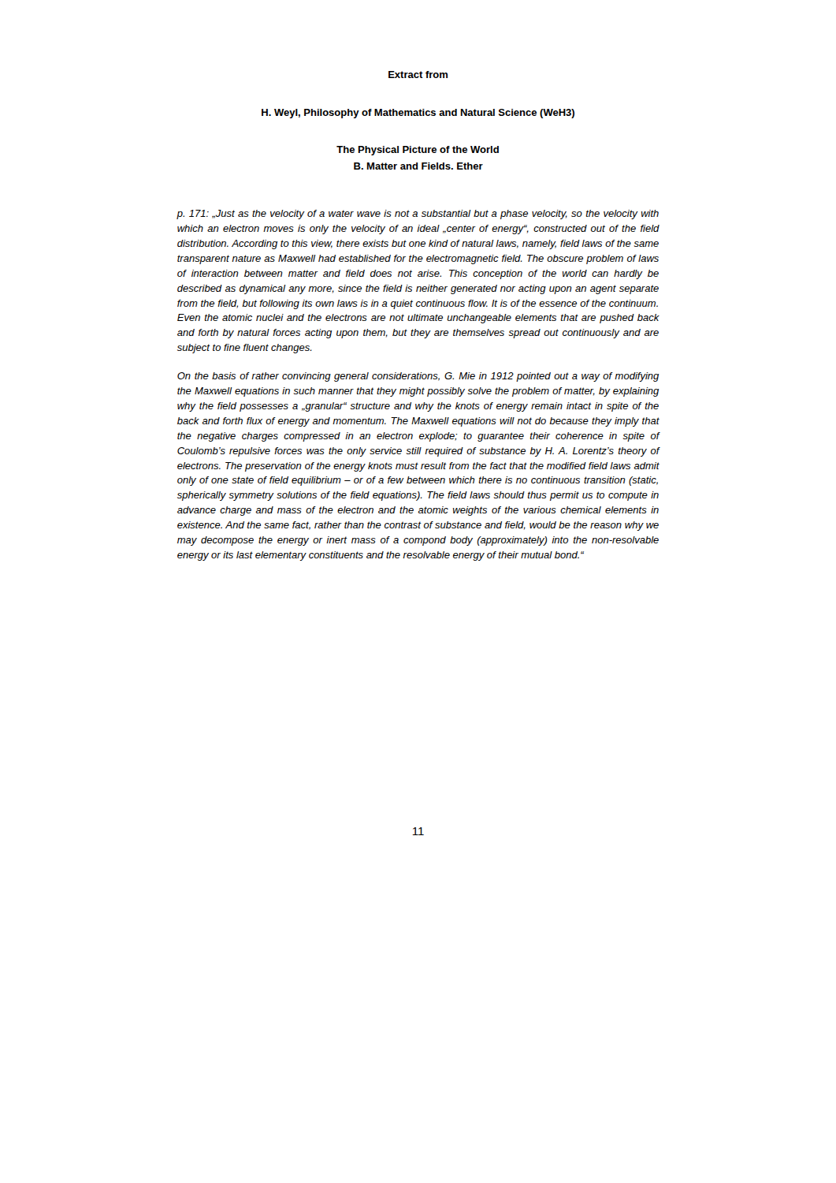Extract from
H. Weyl, Philosophy of Mathematics and Natural Science (WeH3)
The Physical Picture of the World
B. Matter and Fields. Ether
p. 171: „Just as the velocity of a water wave is not a substantial but a phase velocity, so the velocity with which an electron moves is only the velocity of an ideal „center of energy“, constructed out of the field distribution. According to this view, there exists but one kind of natural laws, namely, field laws of the same transparent nature as Maxwell had established for the electromagnetic field. The obscure problem of laws of interaction between matter and field does not arise. This conception of the world can hardly be described as dynamical any more, since the field is neither generated nor acting upon an agent separate from the field, but following its own laws is in a quiet continuous flow. It is of the essence of the continuum. Even the atomic nuclei and the electrons are not ultimate unchangeable elements that are pushed back and forth by natural forces acting upon them, but they are themselves spread out continuously and are subject to fine fluent changes.
On the basis of rather convincing general considerations, G. Mie in 1912 pointed out a way of modifying the Maxwell equations in such manner that they might possibly solve the problem of matter, by explaining why the field possesses a „granular“ structure and why the knots of energy remain intact in spite of the back and forth flux of energy and momentum. The Maxwell equations will not do because they imply that the negative charges compressed in an electron explode; to guarantee their coherence in spite of Coulomb’s repulsive forces was the only service still required of substance by H. A. Lorentz’s theory of electrons. The preservation of the energy knots must result from the fact that the modified field laws admit only of one state of field equilibrium – or of a few between which there is no continuous transition (static, spherically symmetry solutions of the field equations). The field laws should thus permit us to compute in advance charge and mass of the electron and the atomic weights of the various chemical elements in existence. And the same fact, rather than the contrast of substance and field, would be the reason why we may decompose the energy or inert mass of a compond body (approximately) into the non-resolvable energy or its last elementary constituents and the resolvable energy of their mutual bond.“
11